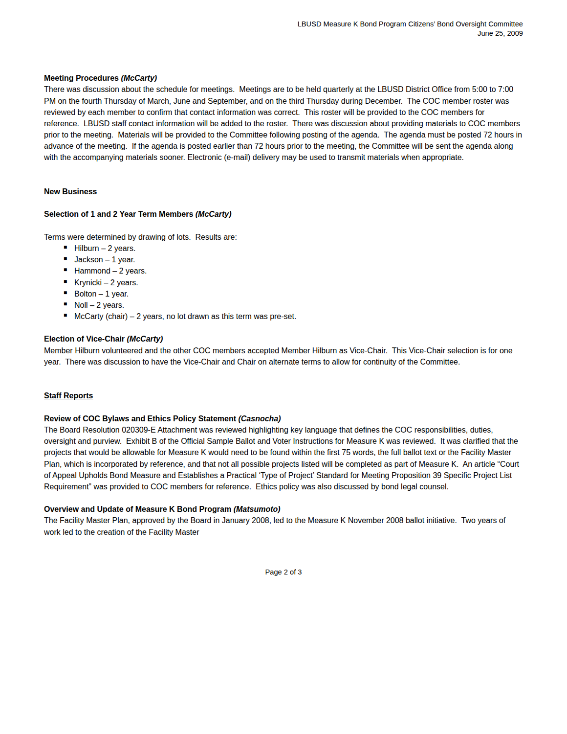LBUSD Measure K Bond Program Citizens’ Bond Oversight Committee
June 25, 2009
Meeting Procedures (McCarty)
There was discussion about the schedule for meetings. Meetings are to be held quarterly at the LBUSD District Office from 5:00 to 7:00 PM on the fourth Thursday of March, June and September, and on the third Thursday during December. The COC member roster was reviewed by each member to confirm that contact information was correct. This roster will be provided to the COC members for reference. LBUSD staff contact information will be added to the roster. There was discussion about providing materials to COC members prior to the meeting. Materials will be provided to the Committee following posting of the agenda. The agenda must be posted 72 hours in advance of the meeting. If the agenda is posted earlier than 72 hours prior to the meeting, the Committee will be sent the agenda along with the accompanying materials sooner. Electronic (e-mail) delivery may be used to transmit materials when appropriate.
New Business
Selection of 1 and 2 Year Term Members (McCarty)
Terms were determined by drawing of lots. Results are:
Hilburn – 2 years.
Jackson – 1 year.
Hammond – 2 years.
Krynicki – 2 years.
Bolton – 1 year.
Noll – 2 years.
McCarty (chair) – 2 years, no lot drawn as this term was pre-set.
Election of Vice-Chair (McCarty)
Member Hilburn volunteered and the other COC members accepted Member Hilburn as Vice-Chair. This Vice-Chair selection is for one year. There was discussion to have the Vice-Chair and Chair on alternate terms to allow for continuity of the Committee.
Staff Reports
Review of COC Bylaws and Ethics Policy Statement (Casnocha)
The Board Resolution 020309-E Attachment was reviewed highlighting key language that defines the COC responsibilities, duties, oversight and purview. Exhibit B of the Official Sample Ballot and Voter Instructions for Measure K was reviewed. It was clarified that the projects that would be allowable for Measure K would need to be found within the first 75 words, the full ballot text or the Facility Master Plan, which is incorporated by reference, and that not all possible projects listed will be completed as part of Measure K. An article “Court of Appeal Upholds Bond Measure and Establishes a Practical ‘Type of Project’ Standard for Meeting Proposition 39 Specific Project List Requirement” was provided to COC members for reference. Ethics policy was also discussed by bond legal counsel.
Overview and Update of Measure K Bond Program (Matsumoto)
The Facility Master Plan, approved by the Board in January 2008, led to the Measure K November 2008 ballot initiative. Two years of work led to the creation of the Facility Master
Page 2 of 3